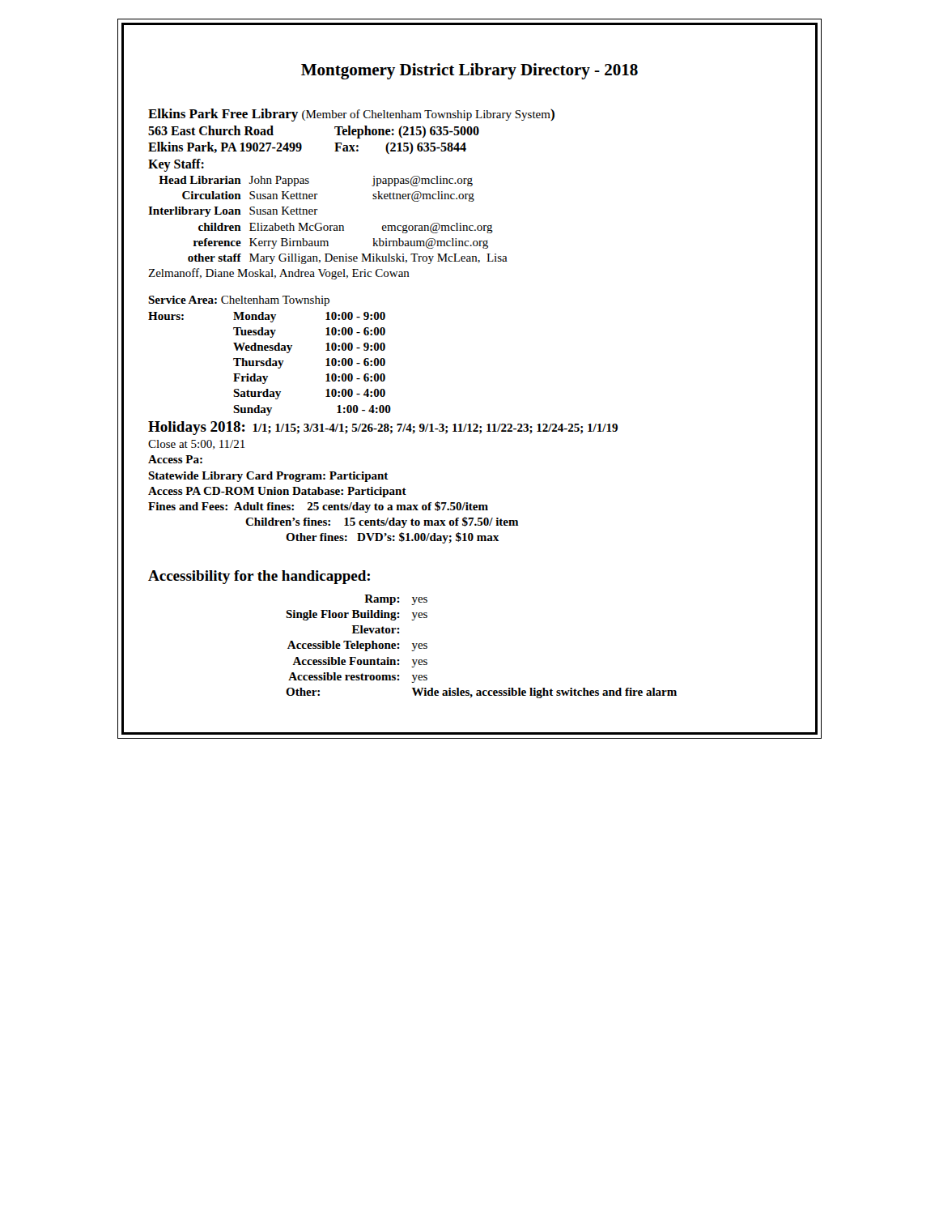Montgomery District Library Directory - 2018
Elkins Park Free Library (Member of Cheltenham Township Library System)
| 563 East Church Road | Telephone: (215) 635-5000 |
| Elkins Park, PA 19027-2499 | Fax: (215) 635-5844 |
Key Staff:
| Head Librarian | John Pappas | jpappas@mclinc.org |
| Circulation | Susan Kettner | skettner@mclinc.org |
| Interlibrary Loan | Susan Kettner | |
| children | Elizabeth McGoran | emcgoran@mclinc.org |
| reference | Kerry Birnbaum | kbirnbaum@mclinc.org |
| other staff | Mary Gilligan, Denise Mikulski, Troy McLean, Lisa |
Zelmanoff, Diane Moskal, Andrea Vogel, Eric Cowan
Service Area: Cheltenham Township
| Hours: | Monday | 10:00 - 9:00 |
| | Tuesday | 10:00 - 6:00 |
| | Wednesday | 10:00 - 9:00 |
| | Thursday | 10:00 - 6:00 |
| | Friday | 10:00 - 6:00 |
| | Saturday | 10:00 - 4:00 |
| | Sunday | 1:00 - 4:00 |
Holidays 2018: 1/1; 1/15; 3/31-4/1; 5/26-28; 7/4; 9/1-3; 11/12; 11/22-23; 12/24-25; 1/1/19
Close at 5:00, 11/21
Access Pa:
Statewide Library Card Program: Participant
Access PA CD-ROM Union Database: Participant
Fines and Fees: Adult fines: 25 cents/day to a max of $7.50/item
Children’s fines: 15 cents/day to max of $7.50/ item
Other fines: DVD’s: $1.00/day; $10 max
Accessibility for the handicapped:
| Ramp: | yes |
| Single Floor Building: | yes |
| Elevator: | |
| Accessible Telephone: | yes |
| Accessible Fountain: | yes |
| Accessible restrooms: | yes |
| Other: | Wide aisles, accessible light switches and fire alarm |